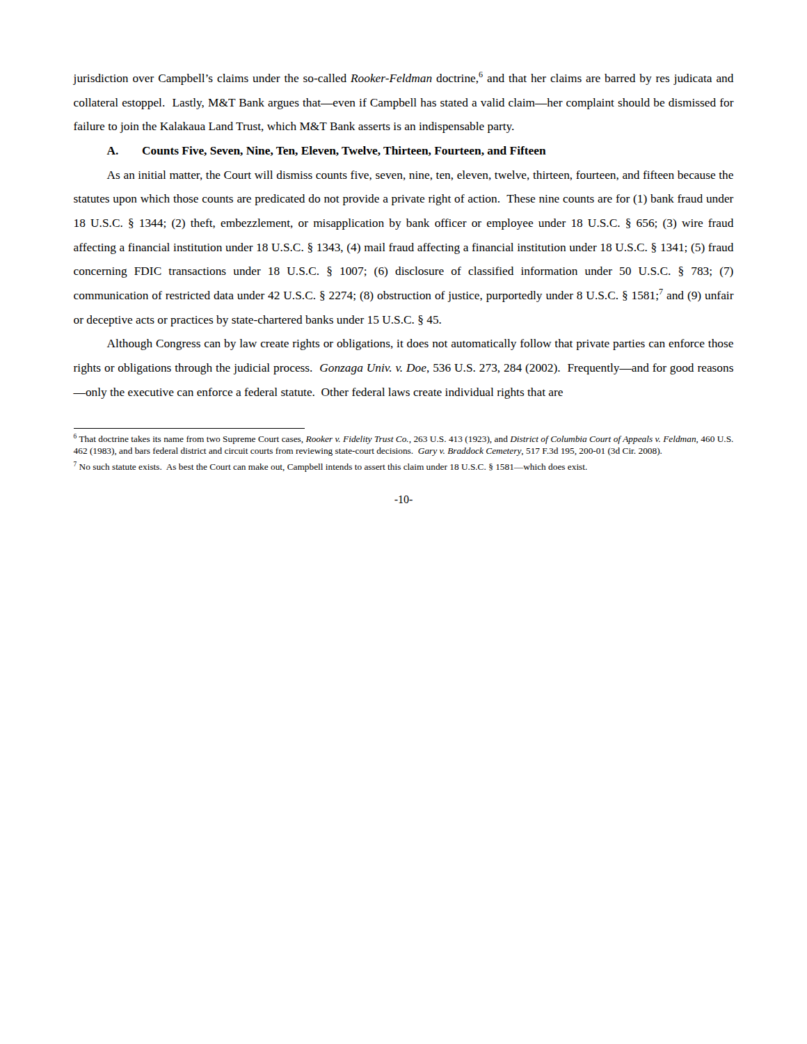jurisdiction over Campbell’s claims under the so-called Rooker-Feldman doctrine,6 and that her claims are barred by res judicata and collateral estoppel. Lastly, M&T Bank argues that—even if Campbell has stated a valid claim—her complaint should be dismissed for failure to join the Kalakaua Land Trust, which M&T Bank asserts is an indispensable party.
A. Counts Five, Seven, Nine, Ten, Eleven, Twelve, Thirteen, Fourteen, and Fifteen
As an initial matter, the Court will dismiss counts five, seven, nine, ten, eleven, twelve, thirteen, fourteen, and fifteen because the statutes upon which those counts are predicated do not provide a private right of action. These nine counts are for (1) bank fraud under 18 U.S.C. § 1344; (2) theft, embezzlement, or misapplication by bank officer or employee under 18 U.S.C. § 656; (3) wire fraud affecting a financial institution under 18 U.S.C. § 1343, (4) mail fraud affecting a financial institution under 18 U.S.C. § 1341; (5) fraud concerning FDIC transactions under 18 U.S.C. § 1007; (6) disclosure of classified information under 50 U.S.C. § 783; (7) communication of restricted data under 42 U.S.C. § 2274; (8) obstruction of justice, purportedly under 8 U.S.C. § 1581;7 and (9) unfair or deceptive acts or practices by state-chartered banks under 15 U.S.C. § 45.
Although Congress can by law create rights or obligations, it does not automatically follow that private parties can enforce those rights or obligations through the judicial process. Gonzaga Univ. v. Doe, 536 U.S. 273, 284 (2002). Frequently—and for good reasons—only the executive can enforce a federal statute. Other federal laws create individual rights that are
6 That doctrine takes its name from two Supreme Court cases, Rooker v. Fidelity Trust Co., 263 U.S. 413 (1923), and District of Columbia Court of Appeals v. Feldman, 460 U.S. 462 (1983), and bars federal district and circuit courts from reviewing state-court decisions. Gary v. Braddock Cemetery, 517 F.3d 195, 200-01 (3d Cir. 2008).
7 No such statute exists. As best the Court can make out, Campbell intends to assert this claim under 18 U.S.C. § 1581—which does exist.
-10-